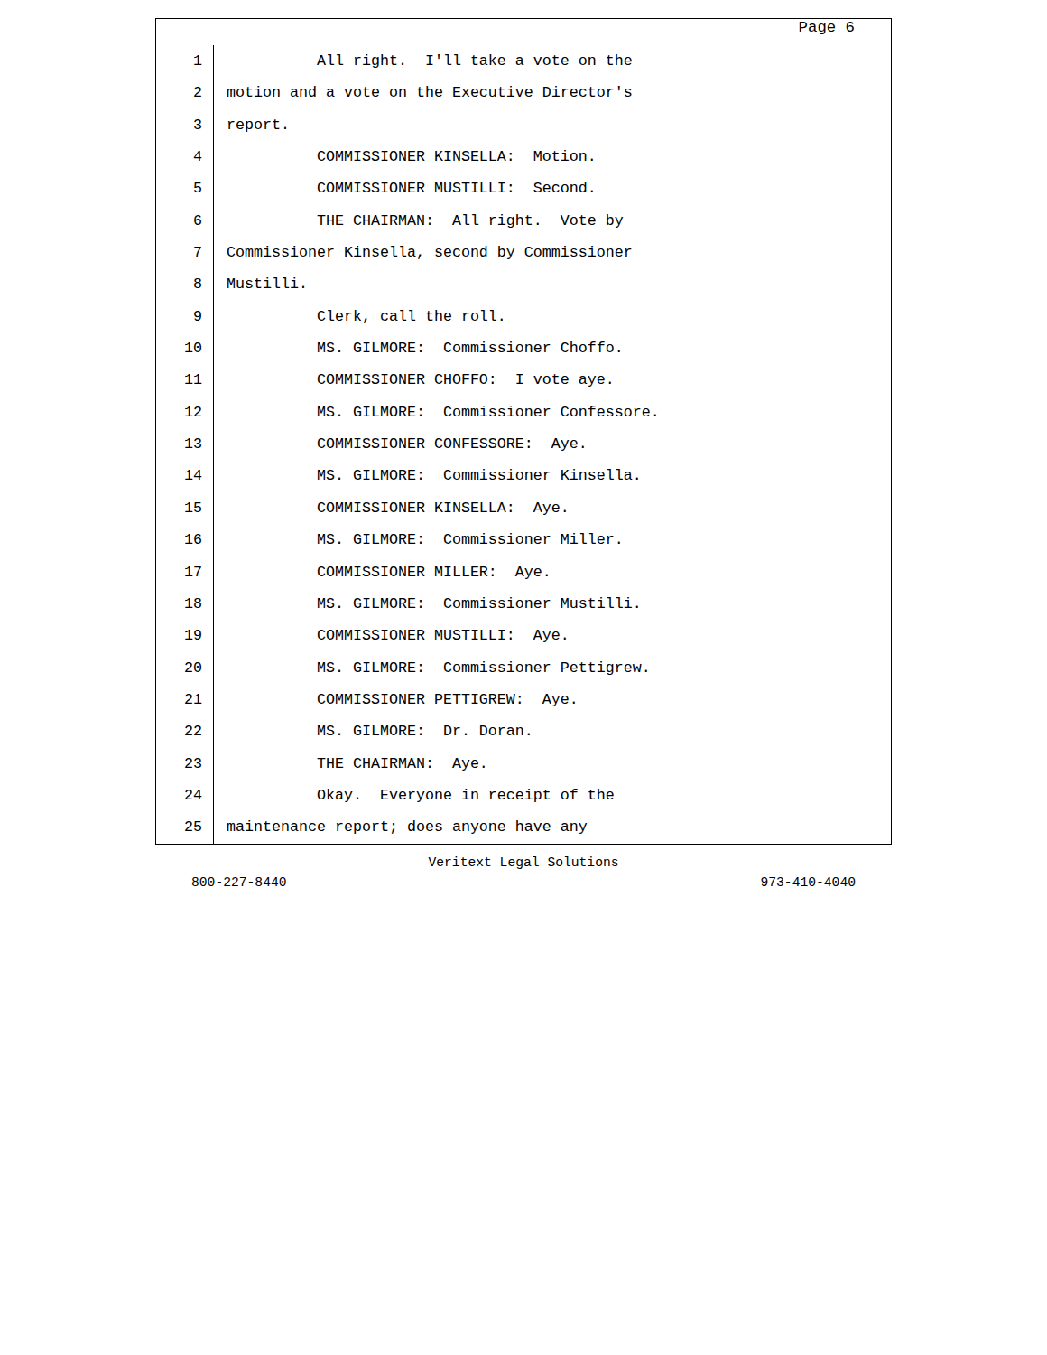Page 6
| 1 | All right. I'll take a vote on the |
| 2 | motion and a vote on the Executive Director's |
| 3 | report. |
| 4 | COMMISSIONER KINSELLA: Motion. |
| 5 | COMMISSIONER MUSTILLI: Second. |
| 6 | THE CHAIRMAN: All right. Vote by |
| 7 | Commissioner Kinsella, second by Commissioner |
| 8 | Mustilli. |
| 9 | Clerk, call the roll. |
| 10 | MS. GILMORE: Commissioner Choffo. |
| 11 | COMMISSIONER CHOFFO: I vote aye. |
| 12 | MS. GILMORE: Commissioner Confessore. |
| 13 | COMMISSIONER CONFESSORE: Aye. |
| 14 | MS. GILMORE: Commissioner Kinsella. |
| 15 | COMMISSIONER KINSELLA: Aye. |
| 16 | MS. GILMORE: Commissioner Miller. |
| 17 | COMMISSIONER MILLER: Aye. |
| 18 | MS. GILMORE: Commissioner Mustilli. |
| 19 | COMMISSIONER MUSTILLI: Aye. |
| 20 | MS. GILMORE: Commissioner Pettigrew. |
| 21 | COMMISSIONER PETTIGREW: Aye. |
| 22 | MS. GILMORE: Dr. Doran. |
| 23 | THE CHAIRMAN: Aye. |
| 24 | Okay. Everyone in receipt of the |
| 25 | maintenance report; does anyone have any |
Veritext Legal Solutions
800-227-8440 973-410-4040